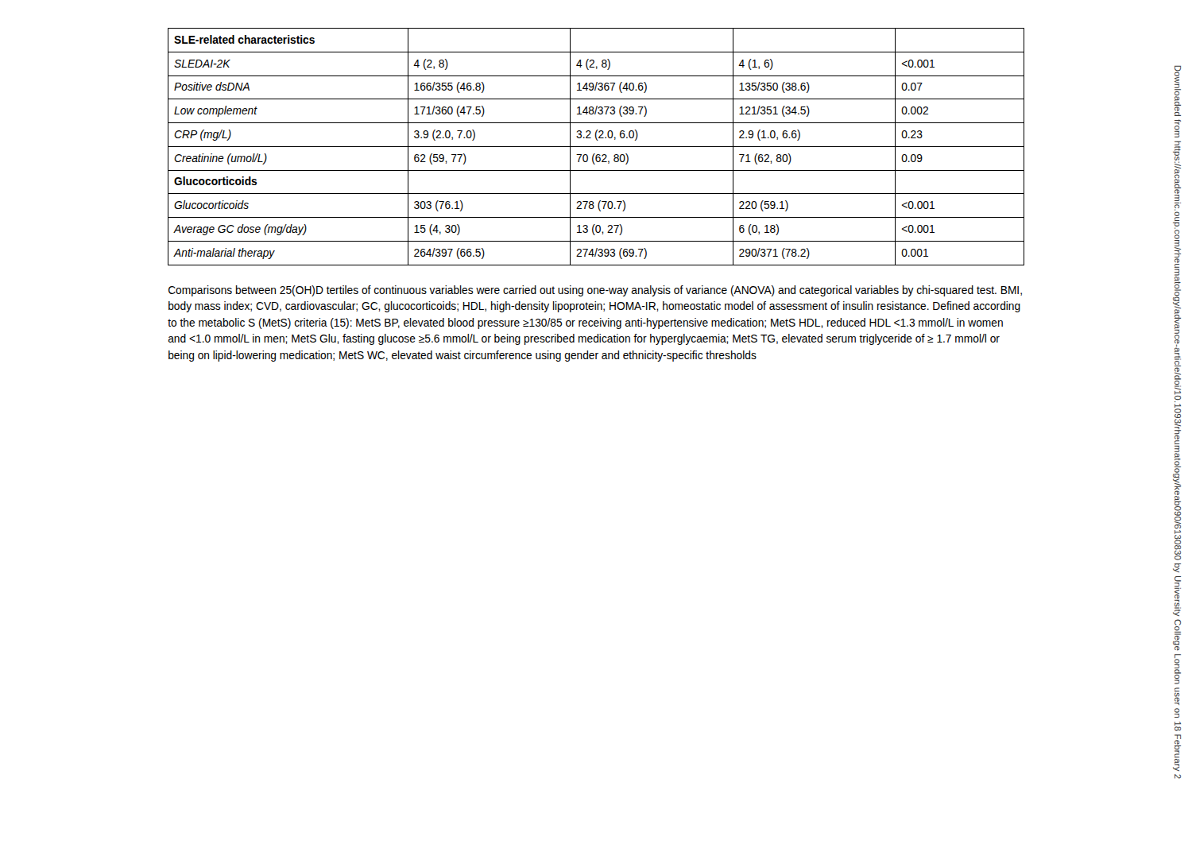Downloaded from https://academic.oup.com/rheumatology/advance-article/doi/10.1093/rheumatology/keab090/6130830 by University College London user on 18 February 2
| SLE-related characteristics | | | | |
| SLEDAI-2K | 4 (2, 8) | 4 (2, 8) | 4 (1, 6) | <0.001 |
| Positive dsDNA | 166/355 (46.8) | 149/367 (40.6) | 135/350 (38.6) | 0.07 |
| Low complement | 171/360 (47.5) | 148/373 (39.7) | 121/351 (34.5) | 0.002 |
| CRP (mg/L) | 3.9 (2.0, 7.0) | 3.2 (2.0, 6.0) | 2.9 (1.0, 6.6) | 0.23 |
| Creatinine (umol/L) | 62 (59, 77) | 70 (62, 80) | 71 (62, 80) | 0.09 |
| Glucocorticoids | | | | |
| Glucocorticoids | 303 (76.1) | 278 (70.7) | 220 (59.1) | <0.001 |
| Average GC dose (mg/day) | 15 (4, 30) | 13 (0, 27) | 6 (0, 18) | <0.001 |
| Anti-malarial therapy | 264/397 (66.5) | 274/393 (69.7) | 290/371 (78.2) | 0.001 |
Comparisons between 25(OH)D tertiles of continuous variables were carried out using one-way analysis of variance (ANOVA) and categorical variables by chi-squared test. BMI, body mass index; CVD, cardiovascular; GC, glucocorticoids; HDL, high-density lipoprotein; HOMA-IR, homeostatic model of assessment of insulin resistance. Defined according to the metabolic S (MetS) criteria (15): MetS BP, elevated blood pressure ≥130/85 or receiving anti-hypertensive medication; MetS HDL, reduced HDL <1.3 mmol/L in women and <1.0 mmol/L in men; MetS Glu, fasting glucose ≥5.6 mmol/L or being prescribed medication for hyperglycaemia; MetS TG, elevated serum triglyceride of ≥ 1.7 mmol/l or being on lipid-lowering medication; MetS WC, elevated waist circumference using gender and ethnicity-specific thresholds